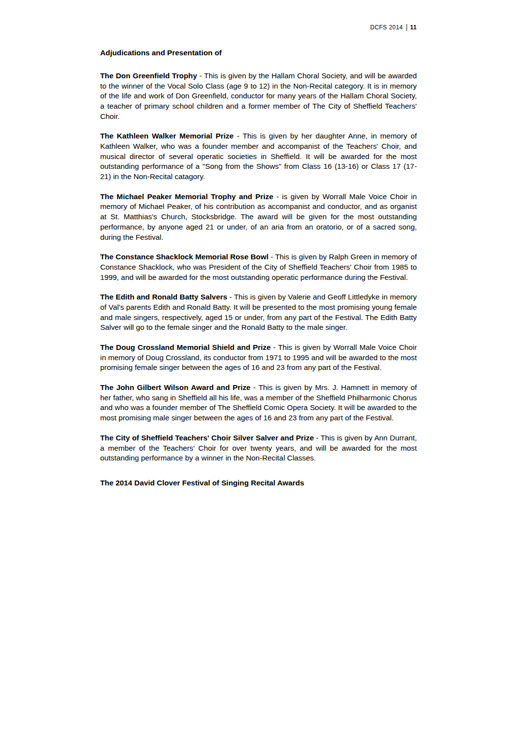DCFS 2014 11
Adjudications and Presentation of
The Don Greenfield Trophy - This is given by the Hallam Choral Society, and will be awarded to the winner of the Vocal Solo Class (age 9 to 12) in the Non-Recital category. It is in memory of the life and work of Don Greenfield, conductor for many years of the Hallam Choral Society, a teacher of primary school children and a former member of The City of Sheffield Teachers' Choir.
The Kathleen Walker Memorial Prize - This is given by her daughter Anne, in memory of Kathleen Walker, who was a founder member and accompanist of the Teachers' Choir, and musical director of several operatic societies in Sheffield. It will be awarded for the most outstanding performance of a "Song from the Shows" from Class 16 (13-16) or Class 17 (17-21) in the Non-Recital catagory.
The Michael Peaker Memorial Trophy and Prize - is given by Worrall Male Voice Choir in memory of Michael Peaker, of his contribution as accompanist and conductor, and as organist at St. Matthias's Church, Stocksbridge. The award will be given for the most outstanding performance, by anyone aged 21 or under, of an aria from an oratorio, or of a sacred song, during the Festival.
The Constance Shacklock Memorial Rose Bowl - This is given by Ralph Green in memory of Constance Shacklock, who was President of the City of Sheffield Teachers' Choir from 1985 to 1999, and will be awarded for the most outstanding operatic performance during the Festival.
The Edith and Ronald Batty Salvers - This is given by Valerie and Geoff Littledyke in memory of Val's parents Edith and Ronald Batty. It will be presented to the most promising young female and male singers, respectively, aged 15 or under, from any part of the Festival. The Edith Batty Salver will go to the female singer and the Ronald Batty to the male singer.
The Doug Crossland Memorial Shield and Prize - This is given by Worrall Male Voice Choir in memory of Doug Crossland, its conductor from 1971 to 1995 and will be awarded to the most promising female singer between the ages of 16 and 23 from any part of the Festival.
The John Gilbert Wilson Award and Prize - This is given by Mrs. J. Hamnett in memory of her father, who sang in Sheffield all his life, was a member of the Sheffield Philharmonic Chorus and who was a founder member of The Sheffield Comic Opera Society. It will be awarded to the most promising male singer between the ages of 16 and 23 from any part of the Festival.
The City of Sheffield Teachers' Choir Silver Salver and Prize - This is given by Ann Durrant, a member of the Teachers' Choir for over twenty years, and will be awarded for the most outstanding performance by a winner in the Non-Recital Classes.
The 2014 David Clover Festival of Singing Recital Awards